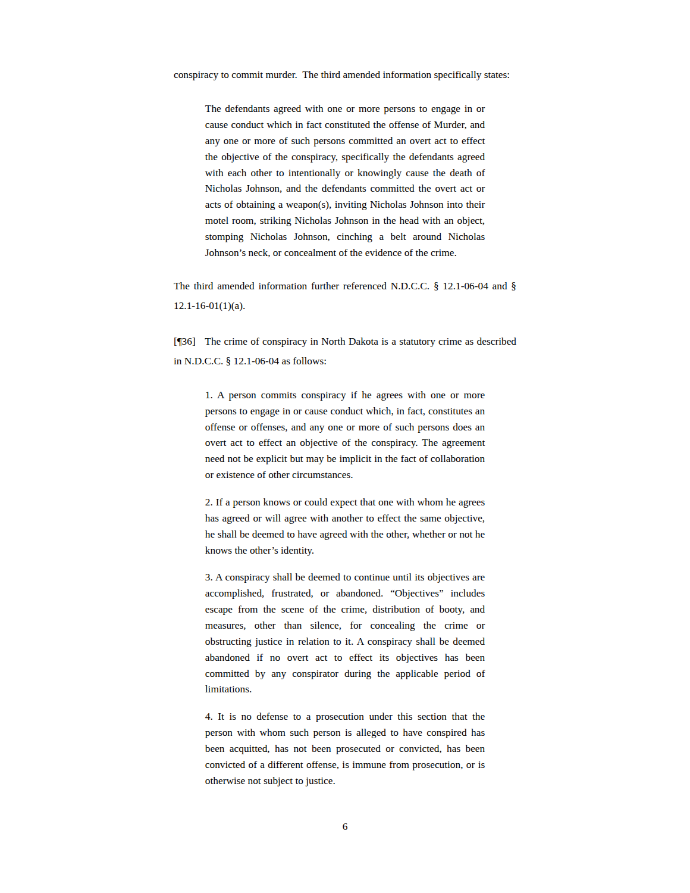conspiracy to commit murder. The third amended information specifically states:
The defendants agreed with one or more persons to engage in or cause conduct which in fact constituted the offense of Murder, and any one or more of such persons committed an overt act to effect the objective of the conspiracy, specifically the defendants agreed with each other to intentionally or knowingly cause the death of Nicholas Johnson, and the defendants committed the overt act or acts of obtaining a weapon(s), inviting Nicholas Johnson into their motel room, striking Nicholas Johnson in the head with an object, stomping Nicholas Johnson, cinching a belt around Nicholas Johnson’s neck, or concealment of the evidence of the crime.
The third amended information further referenced N.D.C.C. § 12.1-06-04 and § 12.1-16-01(1)(a).
[¶36] The crime of conspiracy in North Dakota is a statutory crime as described in N.D.C.C. § 12.1-06-04 as follows:
1. A person commits conspiracy if he agrees with one or more persons to engage in or cause conduct which, in fact, constitutes an offense or offenses, and any one or more of such persons does an overt act to effect an objective of the conspiracy. The agreement need not be explicit but may be implicit in the fact of collaboration or existence of other circumstances.
2. If a person knows or could expect that one with whom he agrees has agreed or will agree with another to effect the same objective, he shall be deemed to have agreed with the other, whether or not he knows the other’s identity.
3. A conspiracy shall be deemed to continue until its objectives are accomplished, frustrated, or abandoned. “Objectives” includes escape from the scene of the crime, distribution of booty, and measures, other than silence, for concealing the crime or obstructing justice in relation to it. A conspiracy shall be deemed abandoned if no overt act to effect its objectives has been committed by any conspirator during the applicable period of limitations.
4. It is no defense to a prosecution under this section that the person with whom such person is alleged to have conspired has been acquitted, has not been prosecuted or convicted, has been convicted of a different offense, is immune from prosecution, or is otherwise not subject to justice.
6